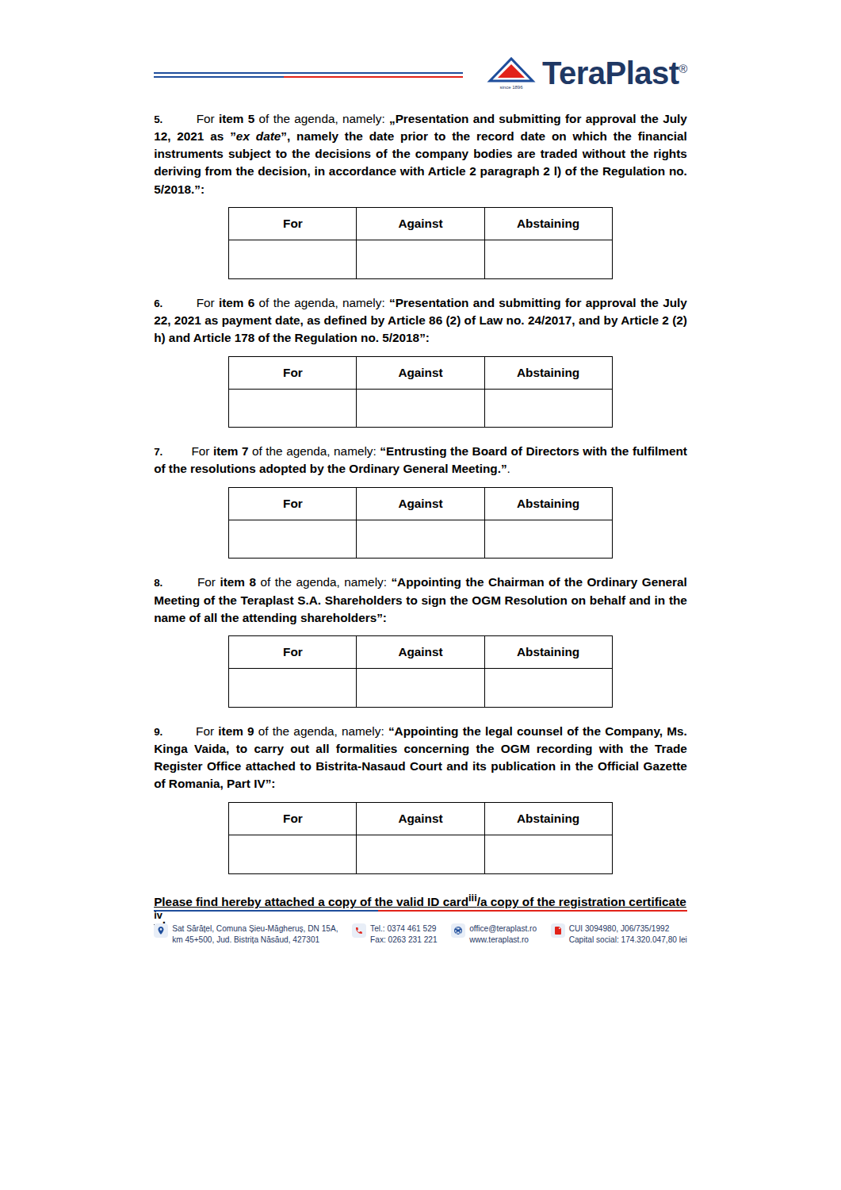since 1896
TeraPlast®
5. For item 5 of the agenda, namely: „Presentation and submitting for approval the July 12, 2021 as ”ex date”, namely the date prior to the record date on which the financial instruments subject to the decisions of the company bodies are traded without the rights deriving from the decision, in accordance with Article 2 paragraph 2 l) of the Regulation no. 5/2018.”:
| For | Against | Abstaining |
| --- | --- | --- |
6. For item 6 of the agenda, namely: “Presentation and submitting for approval the July 22, 2021 as payment date, as defined by Article 86 (2) of Law no. 24/2017, and by Article 2 (2) h) and Article 178 of the Regulation no. 5/2018”:
| For | Against | Abstaining |
| --- | --- | --- |
7. For item 7 of the agenda, namely: “Entrusting the Board of Directors with the fulfilment of the resolutions adopted by the Ordinary General Meeting.”.
| For | Against | Abstaining |
| --- | --- | --- |
8. For item 8 of the agenda, namely: “Appointing the Chairman of the Ordinary General Meeting of the Teraplast S.A. Shareholders to sign the OGM Resolution on behalf and in the name of all the attending shareholders”:
| For | Against | Abstaining |
| --- | --- | --- |
9. For item 9 of the agenda, namely: “Appointing the legal counsel of the Company, Ms. Kinga Vaida, to carry out all formalities concerning the OGM recording with the Trade Register Office attached to Bistrita-Nasaud Court and its publication in the Official Gazette of Romania, Part IV”:
| For | Against | Abstaining |
| --- | --- | --- |
Please find hereby attached a copy of the valid ID cardiii/a copy of the registration certificate iv.
Sat Sărățel, Comuna Șieu-Măgheruș, DN 15A,
km 45+500, Jud. Bistrița Năsăud, 427301
Tel.: 0374 461 529
Fax: 0263 231 221
office@teraplast.ro
www.teraplast.ro
CUI 3094980, J06/735/1992
Capital social: 174.320.047,80 lei